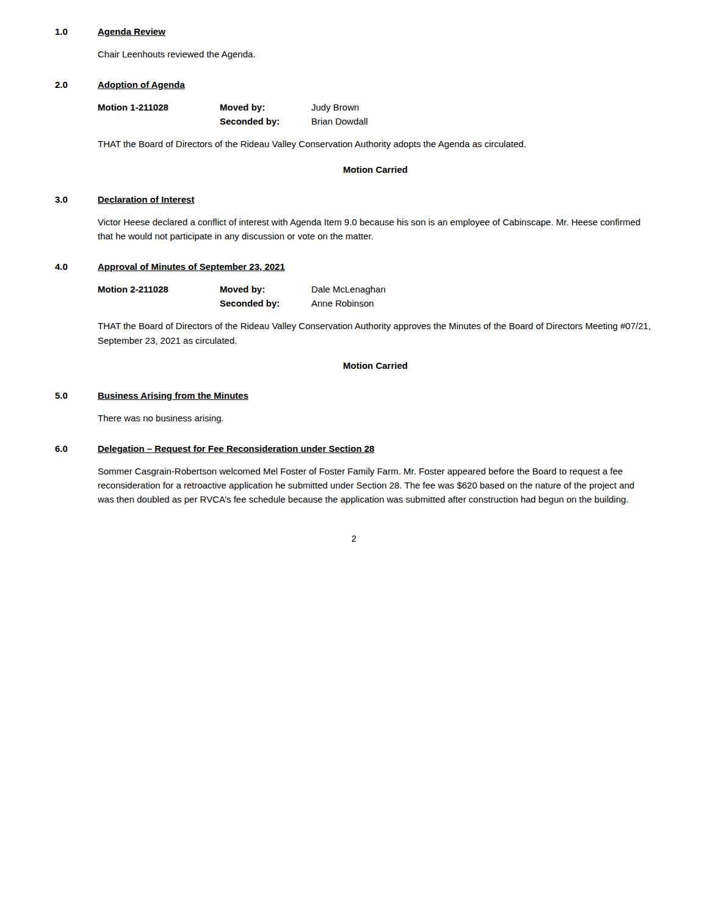1.0 Agenda Review
Chair Leenhouts reviewed the Agenda.
2.0 Adoption of Agenda
Motion 1-211028
Moved by:
Seconded by:
Judy Brown
Brian Dowdall
THAT the Board of Directors of the Rideau Valley Conservation Authority adopts the Agenda as circulated.
Motion Carried
3.0 Declaration of Interest
Victor Heese declared a conflict of interest with Agenda Item 9.0 because his son is an employee of Cabinscape. Mr. Heese confirmed that he would not participate in any discussion or vote on the matter.
4.0 Approval of Minutes of September 23, 2021
Motion 2-211028
Moved by:
Seconded by:
Dale McLenaghan
Anne Robinson
THAT the Board of Directors of the Rideau Valley Conservation Authority approves the Minutes of the Board of Directors Meeting #07/21, September 23, 2021 as circulated.
Motion Carried
5.0 Business Arising from the Minutes
There was no business arising.
6.0 Delegation – Request for Fee Reconsideration under Section 28
Sommer Casgrain-Robertson welcomed Mel Foster of Foster Family Farm. Mr. Foster appeared before the Board to request a fee reconsideration for a retroactive application he submitted under Section 28. The fee was $620 based on the nature of the project and was then doubled as per RVCA’s fee schedule because the application was submitted after construction had begun on the building.
2